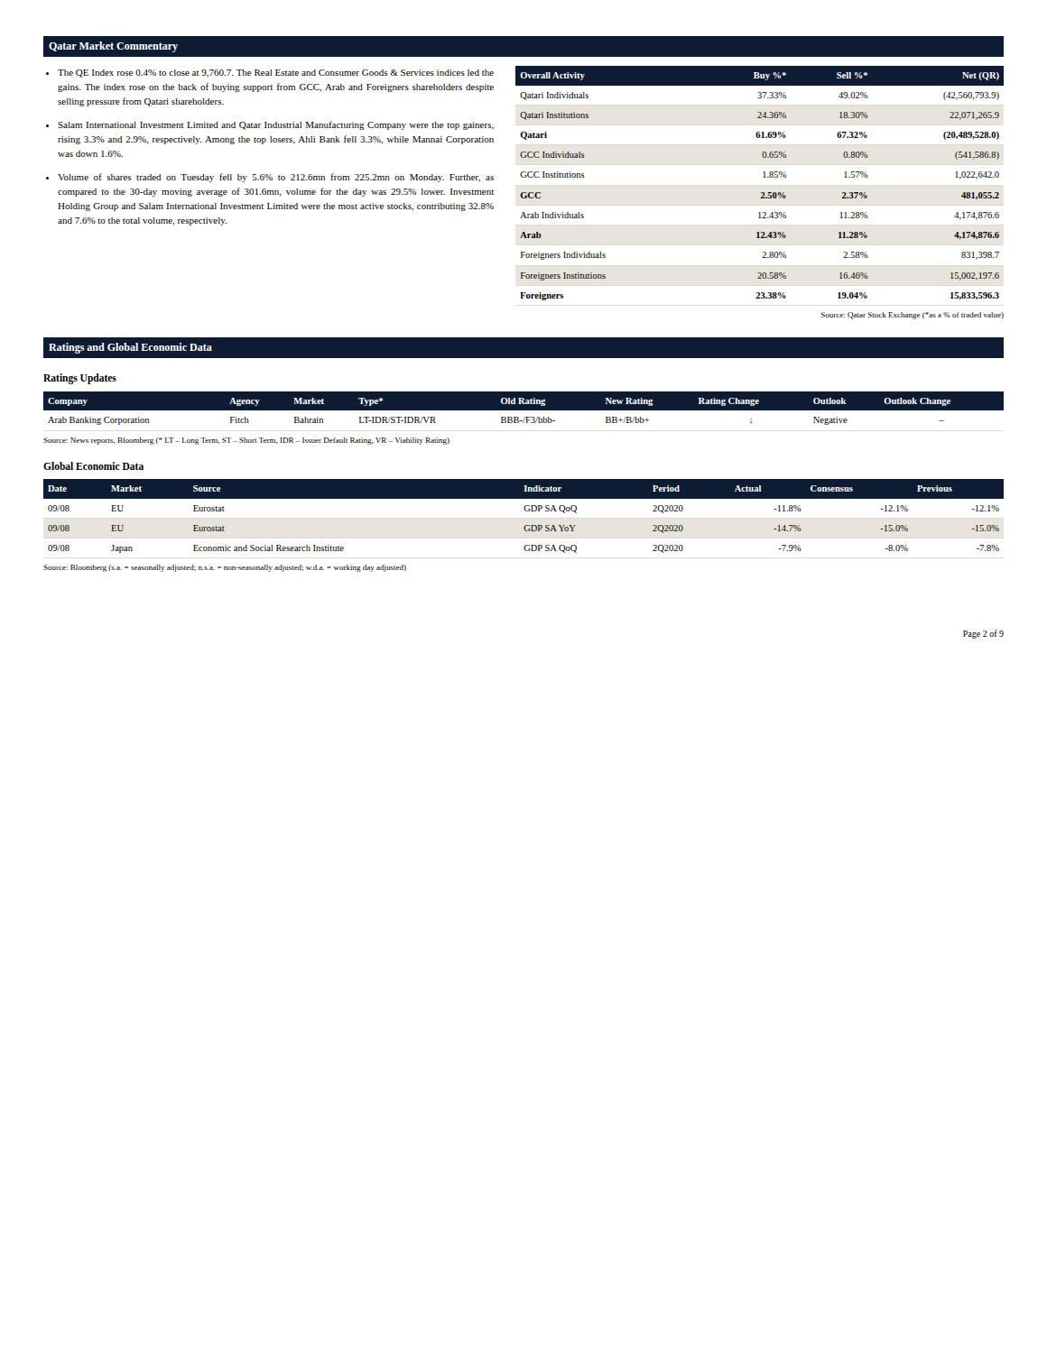Qatar Market Commentary
The QE Index rose 0.4% to close at 9,760.7. The Real Estate and Consumer Goods & Services indices led the gains. The index rose on the back of buying support from GCC, Arab and Foreigners shareholders despite selling pressure from Qatari shareholders.
Salam International Investment Limited and Qatar Industrial Manufacturing Company were the top gainers, rising 3.3% and 2.9%, respectively. Among the top losers, Ahli Bank fell 3.3%, while Mannai Corporation was down 1.6%.
Volume of shares traded on Tuesday fell by 5.6% to 212.6mn from 225.2mn on Monday. Further, as compared to the 30-day moving average of 301.6mn, volume for the day was 29.5% lower. Investment Holding Group and Salam International Investment Limited were the most active stocks, contributing 32.8% and 7.6% to the total volume, respectively.
| Overall Activity | Buy %* | Sell %* | Net (QR) |
| --- | --- | --- | --- |
| Qatari Individuals | 37.33% | 49.02% | (42,560,793.9) |
| Qatari Institutions | 24.36% | 18.30% | 22,071,265.9 |
| Qatari | 61.69% | 67.32% | (20,489,528.0) |
| GCC Individuals | 0.65% | 0.80% | (541,586.8) |
| GCC Institutions | 1.85% | 1.57% | 1,022,642.0 |
| GCC | 2.50% | 2.37% | 481,055.2 |
| Arab Individuals | 12.43% | 11.28% | 4,174,876.6 |
| Arab | 12.43% | 11.28% | 4,174,876.6 |
| Foreigners Individuals | 2.80% | 2.58% | 831,398.7 |
| Foreigners Institutions | 20.58% | 16.46% | 15,002,197.6 |
| Foreigners | 23.38% | 19.04% | 15,833,596.3 |
Source: Qatar Stock Exchange (*as a % of traded value)
Ratings and Global Economic Data
Ratings Updates
| Company | Agency | Market | Type* | Old Rating | New Rating | Rating Change | Outlook | Outlook Change |
| --- | --- | --- | --- | --- | --- | --- | --- | --- |
| Arab Banking Corporation | Fitch | Bahrain | LT-IDR/ST-IDR/VR | BBB-/F3/bbb- | BB+/B/bb+ | ↓ | Negative | – |
Source: News reports, Bloomberg (* LT – Long Term, ST – Short Term, IDR – Issuer Default Rating, VR – Viability Rating)
Global Economic Data
| Date | Market | Source | Indicator | Period | Actual | Consensus | Previous |
| --- | --- | --- | --- | --- | --- | --- | --- |
| 09/08 | EU | Eurostat | GDP SA QoQ | 2Q2020 | -11.8% | -12.1% | -12.1% |
| 09/08 | EU | Eurostat | GDP SA YoY | 2Q2020 | -14.7% | -15.0% | -15.0% |
| 09/08 | Japan | Economic and Social Research Institute | GDP SA QoQ | 2Q2020 | -7.9% | -8.0% | -7.8% |
Source: Bloomberg (s.a. = seasonally adjusted; n.s.a. = non-seasonally adjusted; w.d.a. = working day adjusted)
Page 2 of 9